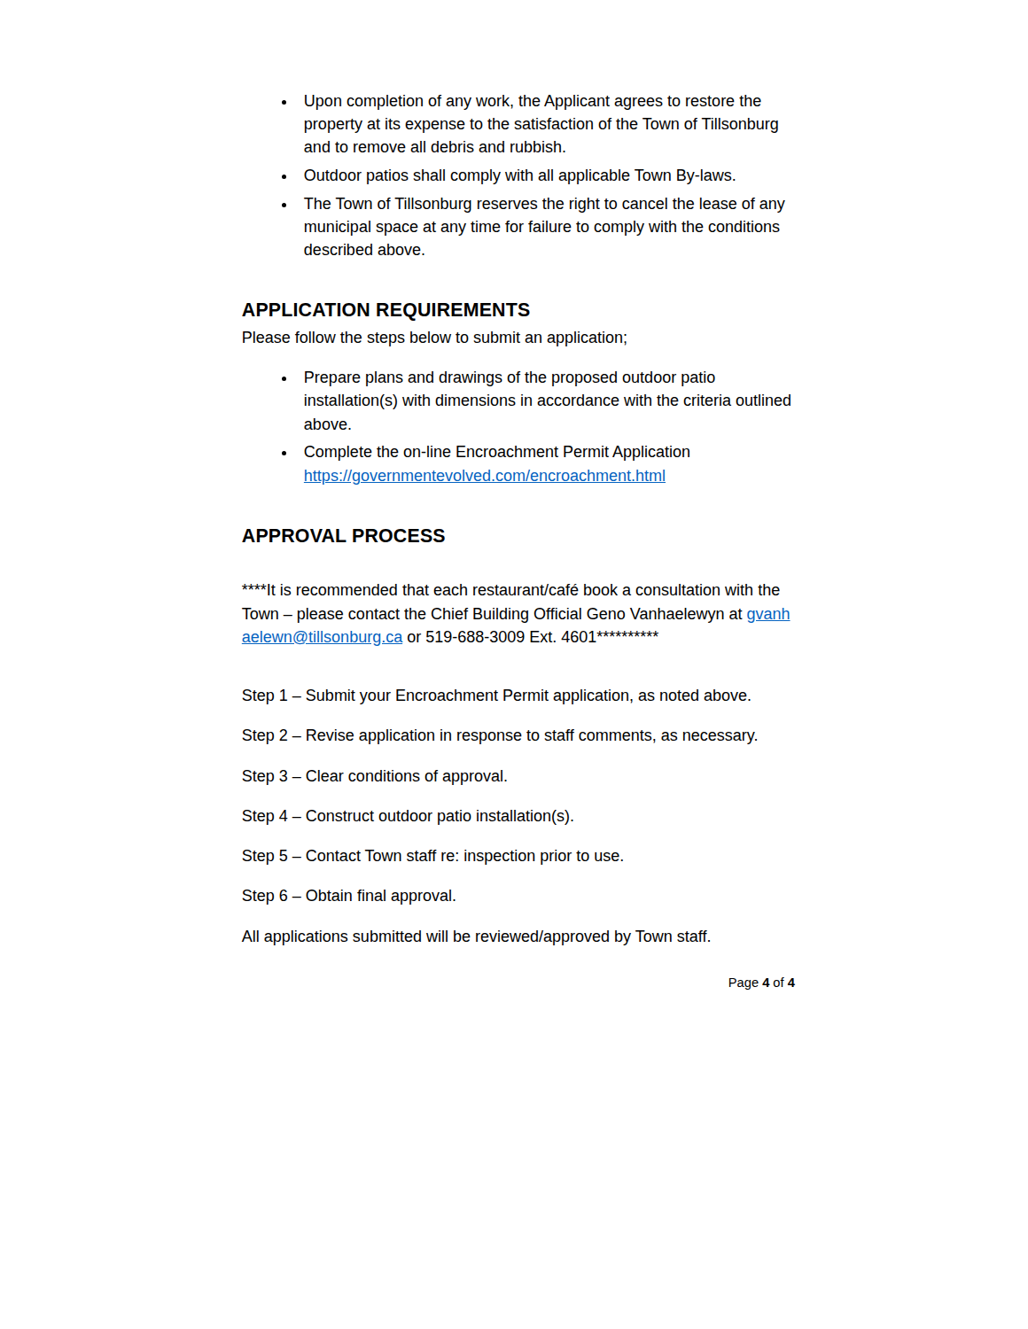Upon completion of any work, the Applicant agrees to restore the property at its expense to the satisfaction of the Town of Tillsonburg and to remove all debris and rubbish.
Outdoor patios shall comply with all applicable Town By-laws.
The Town of Tillsonburg reserves the right to cancel the lease of any municipal space at any time for failure to comply with the conditions described above.
APPLICATION REQUIREMENTS
Please follow the steps below to submit an application;
Prepare plans and drawings of the proposed outdoor patio installation(s) with dimensions in accordance with the criteria outlined above.
Complete the on-line Encroachment Permit Application
https://governmentevolved.com/encroachment.html
APPROVAL PROCESS
****It is recommended that each restaurant/café book a consultation with the Town – please contact the Chief Building Official Geno Vanhaelewyn at gvanhaelewn@tillsonburg.ca or 519-688-3009 Ext. 4601**********
Step 1 – Submit your Encroachment Permit application, as noted above.
Step 2 – Revise application in response to staff comments, as necessary.
Step 3 – Clear conditions of approval.
Step 4 – Construct outdoor patio installation(s).
Step 5 – Contact Town staff re: inspection prior to use.
Step 6 – Obtain final approval.
All applications submitted will be reviewed/approved by Town staff.
Page 4 of 4